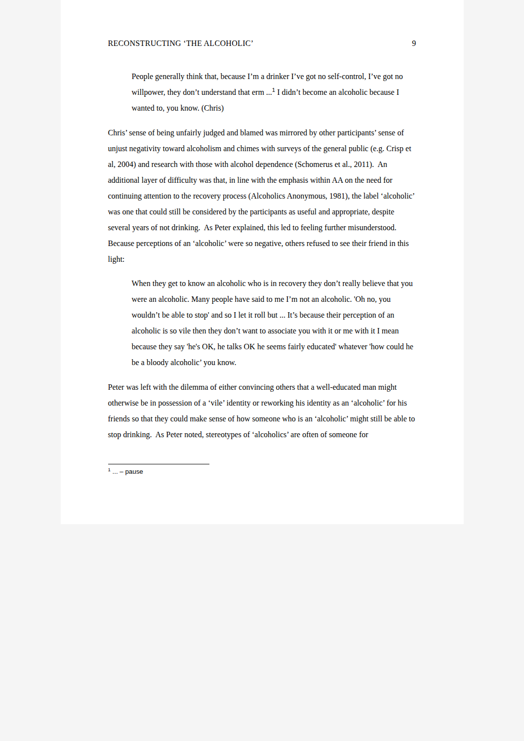Reconstructing ‘The Alcoholic’ 9
People generally think that, because I’m a drinker I’ve got no self-control, I’ve got no willpower, they don’t understand that erm ...1 I didn’t become an alcoholic because I wanted to, you know. (Chris)
Chris’ sense of being unfairly judged and blamed was mirrored by other participants’ sense of unjust negativity toward alcoholism and chimes with surveys of the general public (e.g. Crisp et al, 2004) and research with those with alcohol dependence (Schomerus et al., 2011). An additional layer of difficulty was that, in line with the emphasis within AA on the need for continuing attention to the recovery process (Alcoholics Anonymous, 1981), the label ‘alcoholic’ was one that could still be considered by the participants as useful and appropriate, despite several years of not drinking. As Peter explained, this led to feeling further misunderstood. Because perceptions of an ‘alcoholic’ were so negative, others refused to see their friend in this light:
When they get to know an alcoholic who is in recovery they don’t really believe that you were an alcoholic. Many people have said to me I’m not an alcoholic. 'Oh no, you wouldn’t be able to stop' and so I let it roll but ... It’s because their perception of an alcoholic is so vile then they don’t want to associate you with it or me with it I mean because they say 'he's OK, he talks OK he seems fairly educated' whatever 'how could he be a bloody alcoholic’ you know.
Peter was left with the dilemma of either convincing others that a well-educated man might otherwise be in possession of a ‘vile’ identity or reworking his identity as an ‘alcoholic’ for his friends so that they could make sense of how someone who is an ‘alcoholic’ might still be able to stop drinking. As Peter noted, stereotypes of ‘alcoholics’ are often of someone for
1 ... – pause